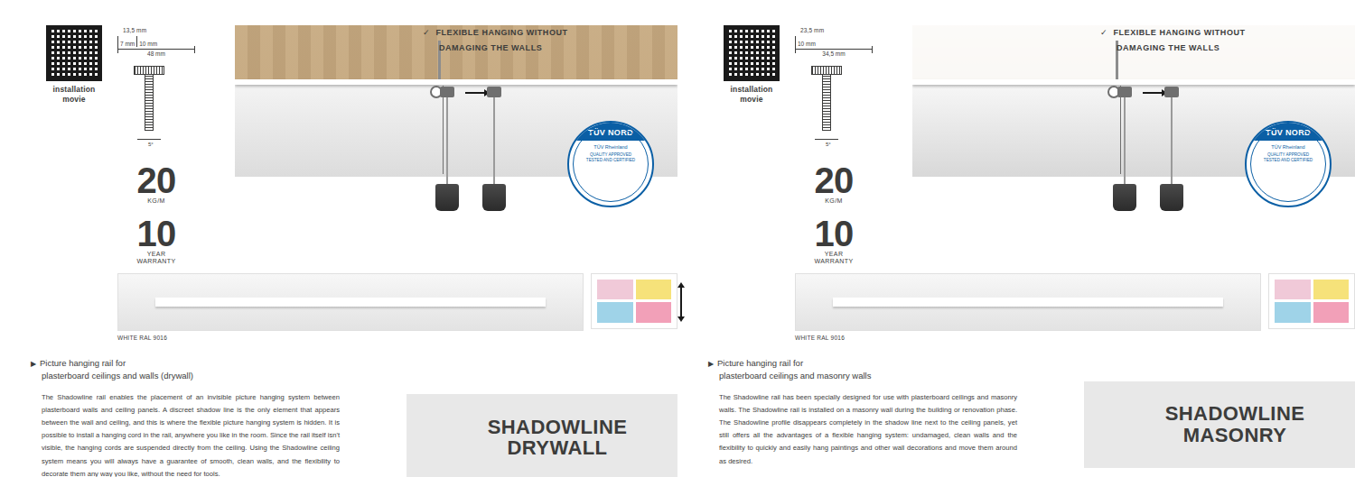installation
movie
13,5 mm
7 mm 10 mm
48 mm
5°
20
KG/M
10
YEAR
WARRANTY
WHITE RAL 9016
▶Picture hanging rail for plasterboard ceilings and walls (drywall)
The Shadowline rail enables the placement of an invisible picture hanging system between plasterboard walls and ceiling panels. A discreet shadow line is the only element that appears between the wall and ceiling, and this is where the flexible picture hanging system is hidden. It is possible to install a hanging cord in the rail, anywhere you like in the room. Since the rail itself isn't visible, the hanging cords are suspended directly from the ceiling. Using the Shadowline ceiling system means you will always have a guarantee of smooth, clean walls, and the flexibility to decorate them any way you like, without the need for tools.
SHADOWLINEDRYWALL
✓Flexible hanging without
damaging the walls
TÜV NORD
TÜV Rheinland
QUALITY APPROVED
TESTED AND CERTIFIED
installation
movie
23,5 mm
10 mm
34,5 mm
5°
20
KG/M
10
YEAR
WARRANTY
WHITE RAL 9016
▶Picture hanging rail for plasterboard ceilings and masonry walls
The Shadowline rail has been specially designed for use with plasterboard ceilings and masonry walls. The Shadowline rail is installed on a masonry wall during the building or renovation phase. The Shadowline profile disappears completely in the shadow line next to the ceiling panels, yet still offers all the advantages of a flexible hanging system: undamaged, clean walls and the flexibility to quickly and easily hang paintings and other wall decorations and move them around as desired.
SHADOWLINEMASONRY
✓Flexible hanging without
damaging the walls
TÜV NORD
TÜV Rheinland
QUALITY APPROVED
TESTED AND CERTIFIED